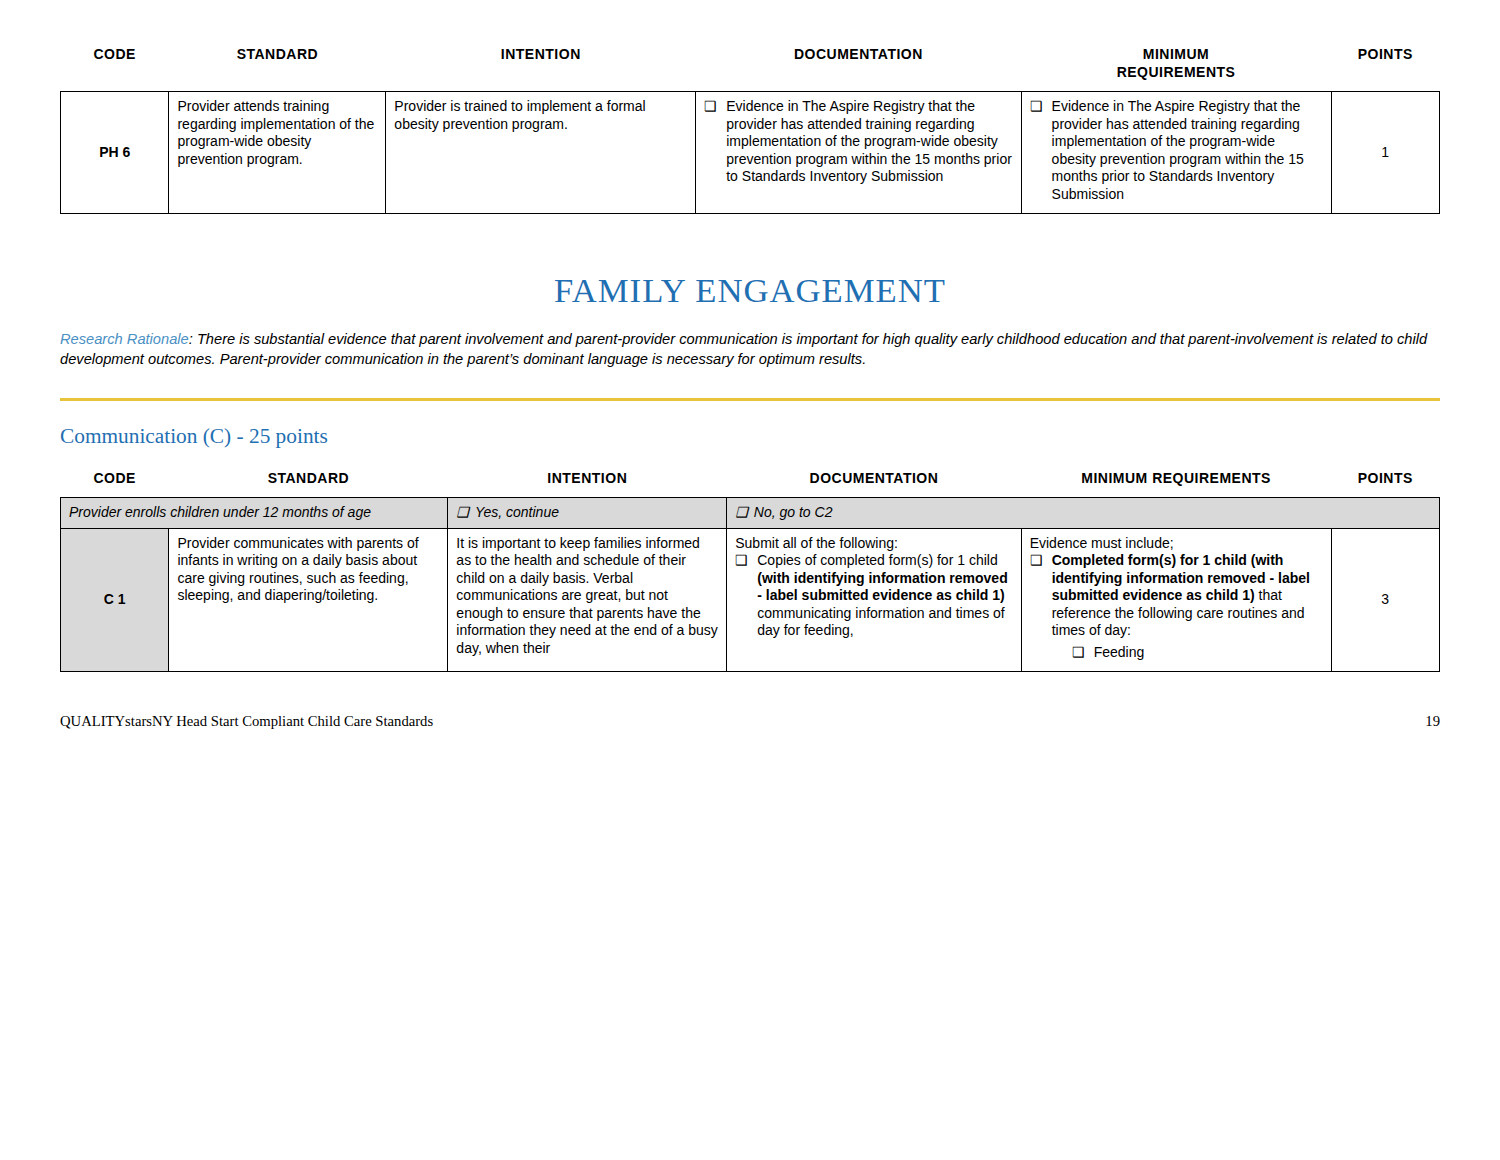| CODE | STANDARD | INTENTION | DOCUMENTATION | MINIMUM REQUIREMENTS | POINTS |
| PH 6 | Provider attends training regarding implementation of the program-wide obesity prevention program. | Provider is trained to implement a formal obesity prevention program. | Evidence in The Aspire Registry that the provider has attended training regarding implementation of the program-wide obesity prevention program within the 15 months prior to Standards Inventory Submission | Evidence in The Aspire Registry that the provider has attended training regarding implementation of the program-wide obesity prevention program within the 15 months prior to Standards Inventory Submission | 1 |
FAMILY ENGAGEMENT
Research Rationale: There is substantial evidence that parent involvement and parent-provider communication is important for high quality early childhood education and that parent-involvement is related to child development outcomes. Parent-provider communication in the parent’s dominant language is necessary for optimum results.
Communication (C) - 25 points
| CODE | STANDARD | INTENTION | DOCUMENTATION | MINIMUM REQUIREMENTS | POINTS |
| Provider enrolls children under 12 months of age | ❑ Yes, continue | ❑ No, go to C2 |
| C 1 | Provider communicates with parents of infants in writing on a daily basis about care giving routines, such as feeding, sleeping, and diapering/toileting. | It is important to keep families informed as to the health and schedule of their child on a daily basis. Verbal communications are great, but not enough to ensure that parents have the information they need at the end of a busy day, when their | Submit all of the following: Copies of completed form(s) for 1 child (with identifying information removed - label submitted evidence as child 1) communicating information and times of day for feeding, | Evidence must include; Completed form(s) for 1 child (with identifying information removed - label submitted evidence as child 1) that reference the following care routines and times of day: Feeding | 3 |
QUALITYstarsNY Head Start Compliant Child Care Standards 19